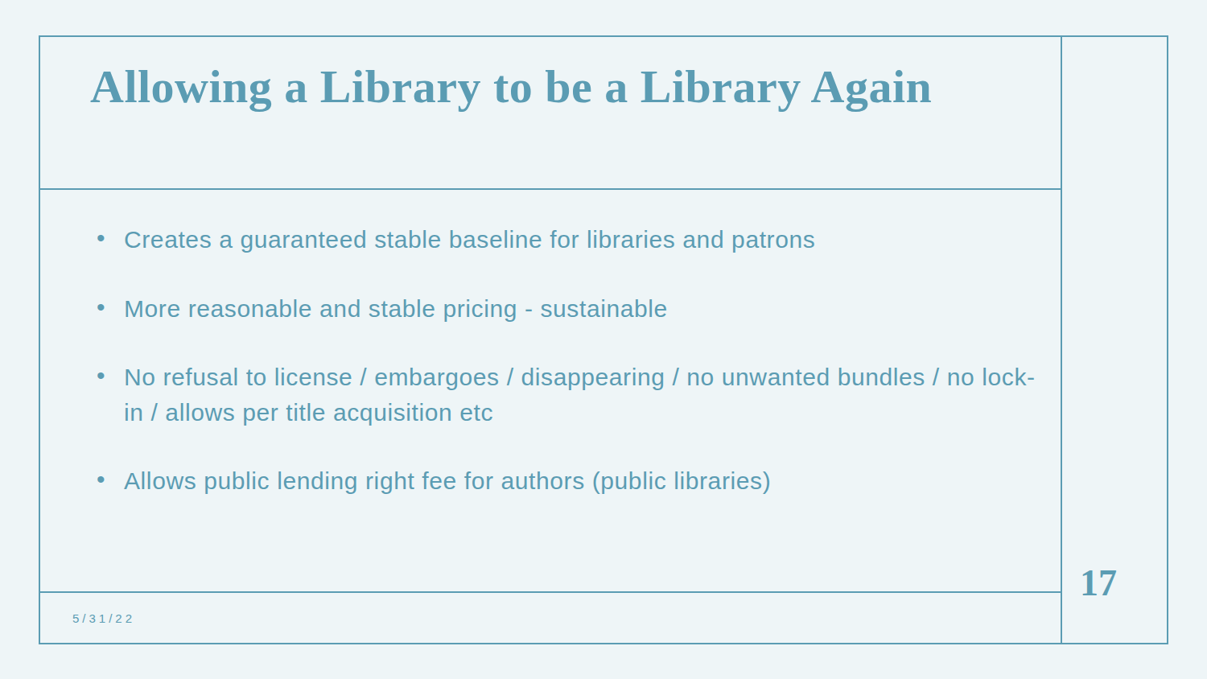Allowing a Library to be a Library Again
Creates a guaranteed stable baseline for libraries and patrons
More reasonable and stable pricing - sustainable
No refusal to license / embargoes / disappearing / no unwanted bundles / no lock-in / allows per title acquisition etc
Allows public lending right fee for authors (public libraries)
5/31/22
17